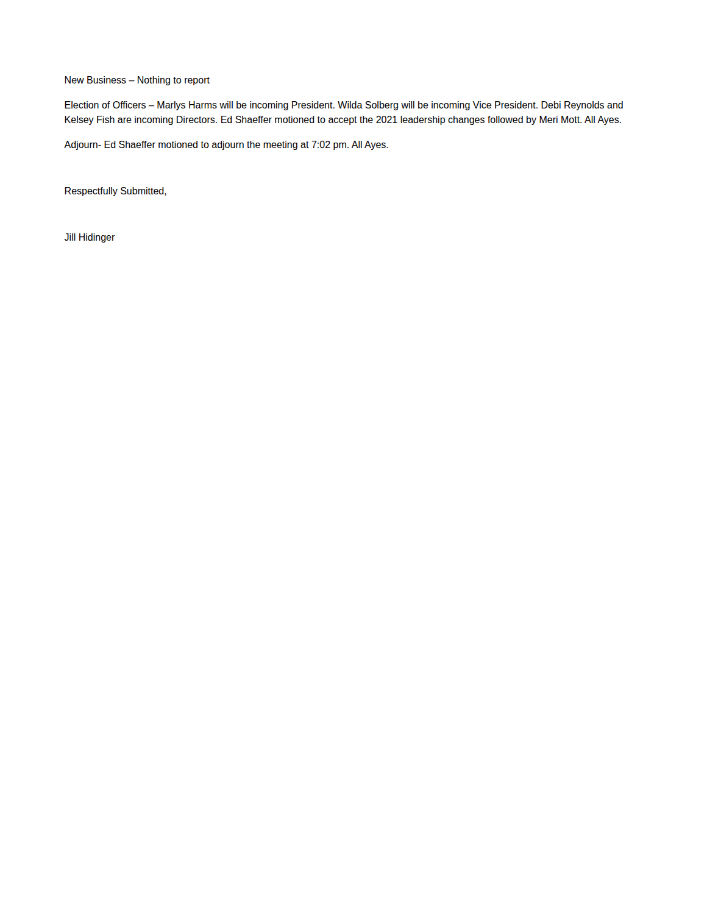New Business – Nothing to report
Election of Officers – Marlys Harms will be incoming President. Wilda Solberg will be incoming Vice President. Debi Reynolds and Kelsey Fish are incoming Directors. Ed Shaeffer motioned to accept the 2021 leadership changes followed by Meri Mott. All Ayes.
Adjourn- Ed Shaeffer motioned to adjourn the meeting at 7:02 pm. All Ayes.
Respectfully Submitted,
Jill Hidinger